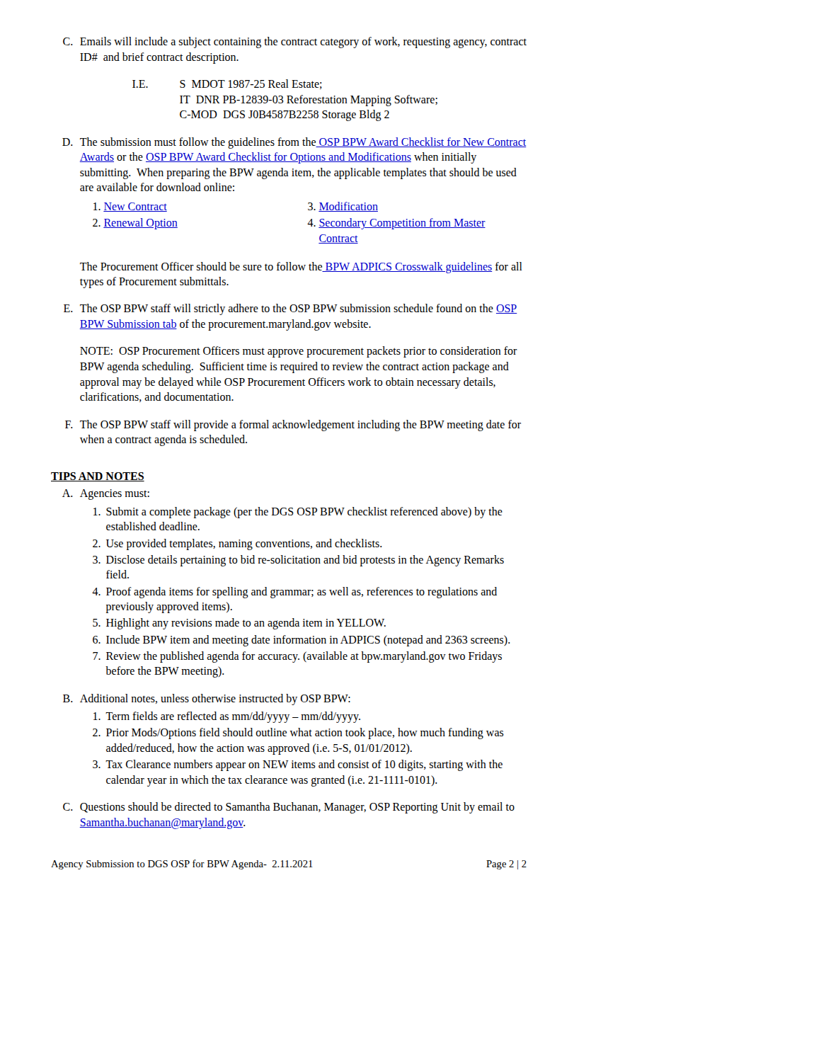Emails will include a subject containing the contract category of work, requesting agency, contract ID# and brief contract description.
I.E.
S MDOT 1987-25 Real Estate;
IT DNR PB-12839-03 Reforestation Mapping Software;
C-MOD DGS J0B4587B2258 Storage Bldg 2
The submission must follow the guidelines from the OSP BPW Award Checklist for New Contract Awards or the OSP BPW Award Checklist for Options and Modifications when initially submitting. When preparing the BPW agenda item, the applicable templates that should be used are available for download online:
New Contract
Renewal Option
Modification
Secondary Competition from Master Contract
The Procurement Officer should be sure to follow the BPW ADPICS Crosswalk guidelines for all types of Procurement submittals.
The OSP BPW staff will strictly adhere to the OSP BPW submission schedule found on the OSP BPW Submission tab of the procurement.maryland.gov website.
NOTE: OSP Procurement Officers must approve procurement packets prior to consideration for BPW agenda scheduling. Sufficient time is required to review the contract action package and approval may be delayed while OSP Procurement Officers work to obtain necessary details, clarifications, and documentation.
The OSP BPW staff will provide a formal acknowledgement including the BPW meeting date for when a contract agenda is scheduled.
TIPS AND NOTES
Agencies must:
Submit a complete package (per the DGS OSP BPW checklist referenced above) by the established deadline.
Use provided templates, naming conventions, and checklists.
Disclose details pertaining to bid re-solicitation and bid protests in the Agency Remarks field.
Proof agenda items for spelling and grammar; as well as, references to regulations and previously approved items).
Highlight any revisions made to an agenda item in YELLOW.
Include BPW item and meeting date information in ADPICS (notepad and 2363 screens).
Review the published agenda for accuracy. (available at bpw.maryland.gov two Fridays before the BPW meeting).
Additional notes, unless otherwise instructed by OSP BPW:
Term fields are reflected as mm/dd/yyyy – mm/dd/yyyy.
Prior Mods/Options field should outline what action took place, how much funding was added/reduced, how the action was approved (i.e. 5-S, 01/01/2012).
Tax Clearance numbers appear on NEW items and consist of 10 digits, starting with the calendar year in which the tax clearance was granted (i.e. 21-1111-0101).
Questions should be directed to Samantha Buchanan, Manager, OSP Reporting Unit by email to Samantha.buchanan@maryland.gov.
Agency Submission to DGS OSP for BPW Agenda- 2.11.2021
Page 2 | 2